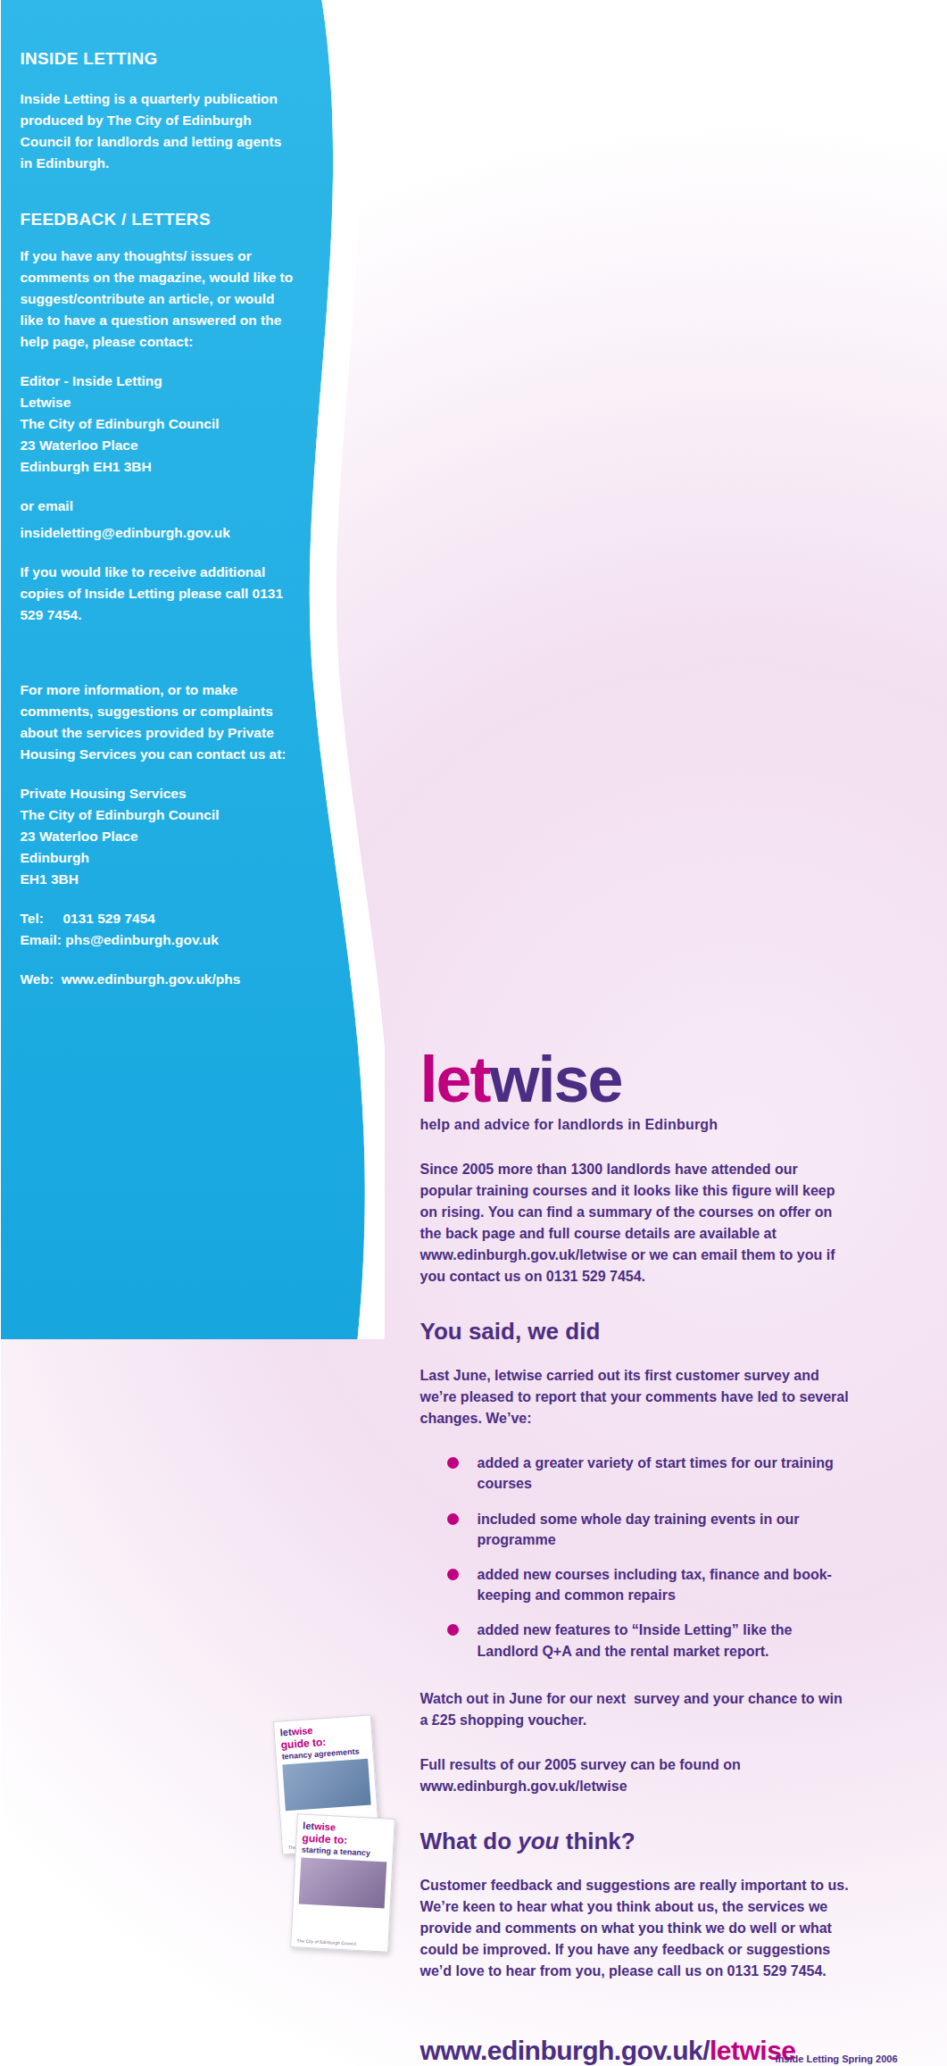INSIDE LETTING
Inside Letting is a quarterly publication produced by The City of Edinburgh Council for landlords and letting agents in Edinburgh.
FEEDBACK / LETTERS
If you have any thoughts/ issues or comments on the magazine, would like to suggest/contribute an article, or would like to have a question answered on the help page, please contact:
Editor - Inside Letting
Letwise
The City of Edinburgh Council
23 Waterloo Place
Edinburgh EH1 3BH
or email
insideletting@edinburgh.gov.uk
If you would like to receive additional copies of Inside Letting please call 0131 529 7454.
For more information, or to make comments, suggestions or complaints about the services provided by Private Housing Services you can contact us at:
Private Housing Services
The City of Edinburgh Council
23 Waterloo Place
Edinburgh
EH1 3BH
Tel: 0131 529 7454
Email: phs@edinburgh.gov.uk
Web: www.edinburgh.gov.uk/phs
letwise
guide to:
tenancy agreements
The City of Edinburgh Council
letwise
guide to:
starting a tenancy
The City of Edinburgh Council
let wise
help and advice for landlords in Edinburgh
Since 2005 more than 1300 landlords have attended our popular training courses and it looks like this figure will keep on rising. You can find a summary of the courses on offer on the back page and full course details are available at www.edinburgh.gov.uk/letwise or we can email them to you if you contact us on 0131 529 7454.
You said, we did
Last June, letwise carried out its first customer survey and we’re pleased to report that your comments have led to several changes. We’ve:
added a greater variety of start times for our training courses
included some whole day training events in our programme
added new courses including tax, finance and book-keeping and common repairs
added new features to “Inside Letting” like the Landlord Q+A and the rental market report.
Watch out in June for our next survey and your chance to win a £25 shopping voucher.
Full results of our 2005 survey can be found on www.edinburgh.gov.uk/letwise
What do you think?
Customer feedback and suggestions are really important to us. We’re keen to hear what you think about us, the services we provide and comments on what you think we do well or what could be improved. If you have any feedback or suggestions we’d love to hear from you, please call us on 0131 529 7454.
www.edinburgh.gov.uk/letwise
2 / www.edinburgh.gov.uk/inside letting
Inside Letting Spring 2006